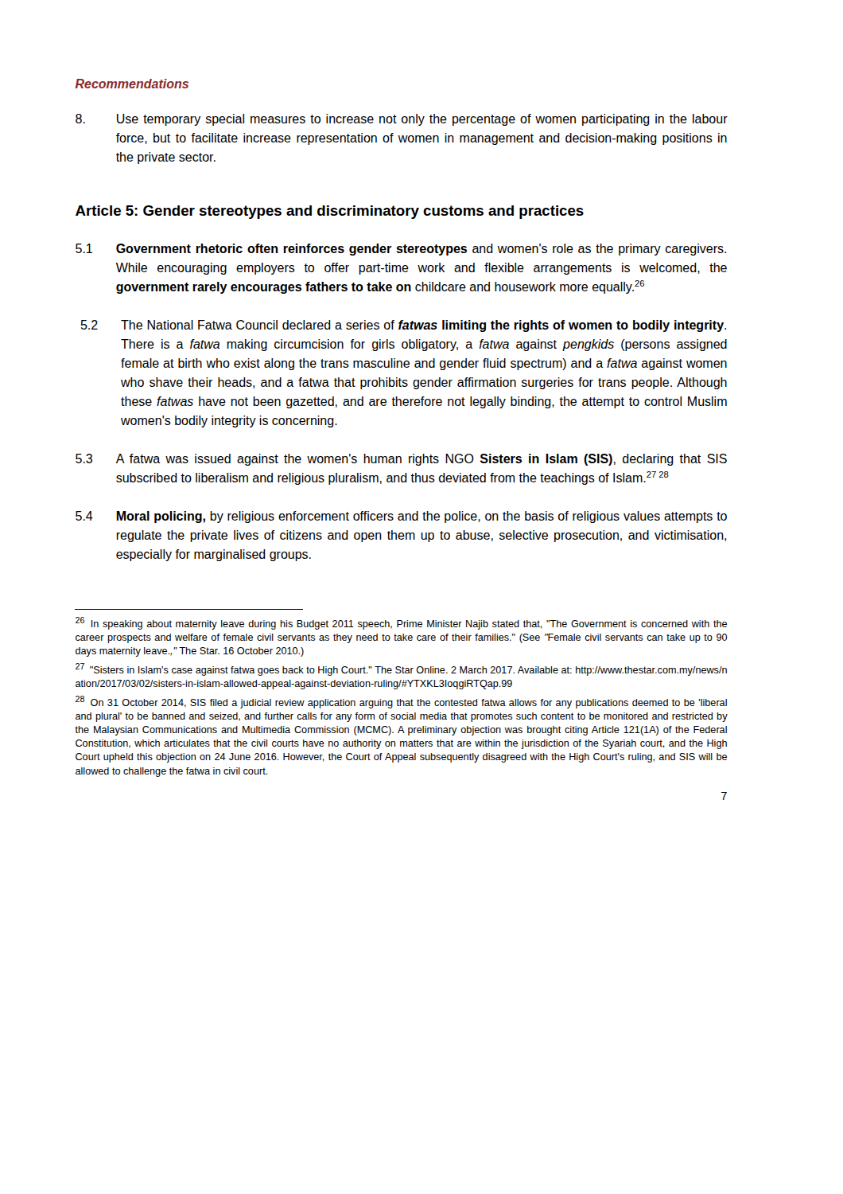Recommendations
8.
Use temporary special measures to increase not only the percentage of women participating in the labour force, but to facilitate increase representation of women in management and decision-making positions in the private sector.
Article 5: Gender stereotypes and discriminatory customs and practices
5.1
Government rhetoric often reinforces gender stereotypes and women's role as the primary caregivers. While encouraging employers to offer part-time work and flexible arrangements is welcomed, the government rarely encourages fathers to take on childcare and housework more equally.26
5.2
The National Fatwa Council declared a series of fatwas limiting the rights of women to bodily integrity. There is a fatwa making circumcision for girls obligatory, a fatwa against pengkids (persons assigned female at birth who exist along the trans masculine and gender fluid spectrum) and a fatwa against women who shave their heads, and a fatwa that prohibits gender affirmation surgeries for trans people. Although these fatwas have not been gazetted, and are therefore not legally binding, the attempt to control Muslim women's bodily integrity is concerning.
5.3
A fatwa was issued against the women's human rights NGO Sisters in Islam (SIS), declaring that SIS subscribed to liberalism and religious pluralism, and thus deviated from the teachings of Islam.27 28
5.4
Moral policing, by religious enforcement officers and the police, on the basis of religious values attempts to regulate the private lives of citizens and open them up to abuse, selective prosecution, and victimisation, especially for marginalised groups.
26 In speaking about maternity leave during his Budget 2011 speech, Prime Minister Najib stated that, "The Government is concerned with the career prospects and welfare of female civil servants as they need to take care of their families." (See "Female civil servants can take up to 90 days maternity leave.," The Star. 16 October 2010.)
27 "Sisters in Islam's case against fatwa goes back to High Court." The Star Online. 2 March 2017. Available at: http://www.thestar.com.my/news/nation/2017/03/02/sisters-in-islam-allowed-appeal-against-deviation-ruling/#YTXKL3IoqgiRTQap.99
28 On 31 October 2014, SIS filed a judicial review application arguing that the contested fatwa allows for any publications deemed to be 'liberal and plural' to be banned and seized, and further calls for any form of social media that promotes such content to be monitored and restricted by the Malaysian Communications and Multimedia Commission (MCMC). A preliminary objection was brought citing Article 121(1A) of the Federal Constitution, which articulates that the civil courts have no authority on matters that are within the jurisdiction of the Syariah court, and the High Court upheld this objection on 24 June 2016. However, the Court of Appeal subsequently disagreed with the High Court's ruling, and SIS will be allowed to challenge the fatwa in civil court.
7